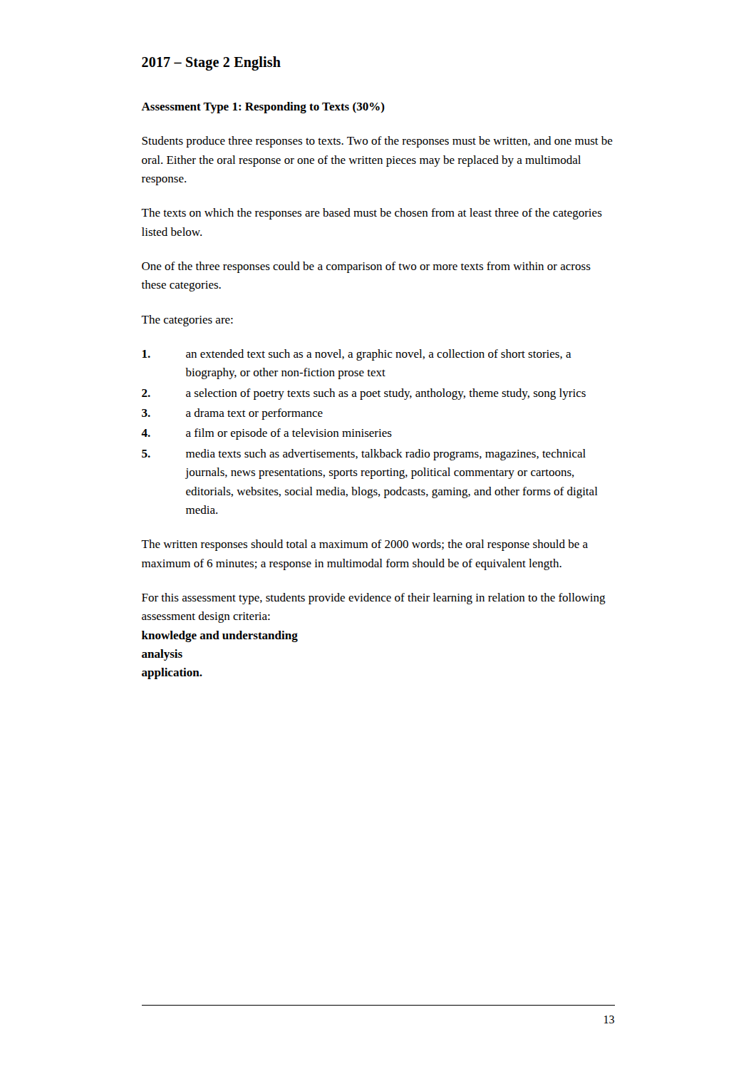2017 – Stage 2 English
Assessment Type 1: Responding to Texts (30%)
Students produce three responses to texts. Two of the responses must be written, and one must be oral. Either the oral response or one of the written pieces may be replaced by a multimodal response.
The texts on which the responses are based must be chosen from at least three of the categories listed below.
One of the three responses could be a comparison of two or more texts from within or across these categories.
The categories are:
an extended text such as a novel, a graphic novel, a collection of short stories, a biography, or other non-fiction prose text
a selection of poetry texts such as a poet study, anthology, theme study, song lyrics
a drama text or performance
a film or episode of a television miniseries
media texts such as advertisements, talkback radio programs, magazines, technical journals, news presentations, sports reporting, political commentary or cartoons, editorials, websites, social media, blogs, podcasts, gaming, and other forms of digital media.
The written responses should total a maximum of 2000 words; the oral response should be a maximum of 6 minutes; a response in multimodal form should be of equivalent length.
For this assessment type, students provide evidence of their learning in relation to the following assessment design criteria:
knowledge and understanding analysis application.
13